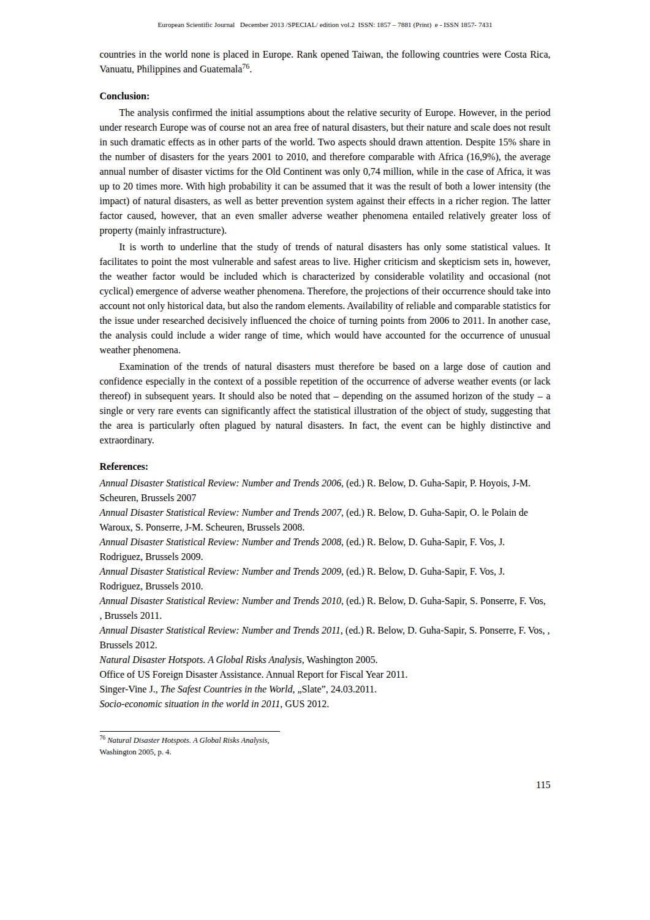European Scientific Journal December 2013 /SPECIAL/ edition vol.2 ISSN: 1857 – 7881 (Print) e - ISSN 1857- 7431
countries in the world none is placed in Europe. Rank opened Taiwan, the following countries were Costa Rica, Vanuatu, Philippines and Guatemala76.
Conclusion:
The analysis confirmed the initial assumptions about the relative security of Europe. However, in the period under research Europe was of course not an area free of natural disasters, but their nature and scale does not result in such dramatic effects as in other parts of the world. Two aspects should drawn attention. Despite 15% share in the number of disasters for the years 2001 to 2010, and therefore comparable with Africa (16,9%), the average annual number of disaster victims for the Old Continent was only 0,74 million, while in the case of Africa, it was up to 20 times more. With high probability it can be assumed that it was the result of both a lower intensity (the impact) of natural disasters, as well as better prevention system against their effects in a richer region. The latter factor caused, however, that an even smaller adverse weather phenomena entailed relatively greater loss of property (mainly infrastructure).
It is worth to underline that the study of trends of natural disasters has only some statistical values. It facilitates to point the most vulnerable and safest areas to live. Higher criticism and skepticism sets in, however, the weather factor would be included which is characterized by considerable volatility and occasional (not cyclical) emergence of adverse weather phenomena. Therefore, the projections of their occurrence should take into account not only historical data, but also the random elements. Availability of reliable and comparable statistics for the issue under researched decisively influenced the choice of turning points from 2006 to 2011. In another case, the analysis could include a wider range of time, which would have accounted for the occurrence of unusual weather phenomena.
Examination of the trends of natural disasters must therefore be based on a large dose of caution and confidence especially in the context of a possible repetition of the occurrence of adverse weather events (or lack thereof) in subsequent years. It should also be noted that – depending on the assumed horizon of the study – a single or very rare events can significantly affect the statistical illustration of the object of study, suggesting that the area is particularly often plagued by natural disasters. In fact, the event can be highly distinctive and extraordinary.
References:
Annual Disaster Statistical Review: Number and Trends 2006, (ed.) R. Below, D. Guha-Sapir, P. Hoyois, J-M. Scheuren, Brussels 2007
Annual Disaster Statistical Review: Number and Trends 2007, (ed.) R. Below, D. Guha-Sapir, O. le Polain de Waroux, S. Ponserre, J-M. Scheuren, Brussels 2008.
Annual Disaster Statistical Review: Number and Trends 2008, (ed.) R. Below, D. Guha-Sapir, F. Vos, J. Rodriguez, Brussels 2009.
Annual Disaster Statistical Review: Number and Trends 2009, (ed.) R. Below, D. Guha-Sapir, F. Vos, J. Rodriguez, Brussels 2010.
Annual Disaster Statistical Review: Number and Trends 2010, (ed.) R. Below, D. Guha-Sapir, S. Ponserre, F. Vos, , Brussels 2011.
Annual Disaster Statistical Review: Number and Trends 2011, (ed.) R. Below, D. Guha-Sapir, S. Ponserre, F. Vos, , Brussels 2012.
Natural Disaster Hotspots. A Global Risks Analysis, Washington 2005.
Office of US Foreign Disaster Assistance. Annual Report for Fiscal Year 2011.
Singer-Vine J., The Safest Countries in the World, „Slate”, 24.03.2011.
Socio-economic situation in the world in 2011, GUS 2012.
76 Natural Disaster Hotspots. A Global Risks Analysis, Washington 2005, p. 4.
115